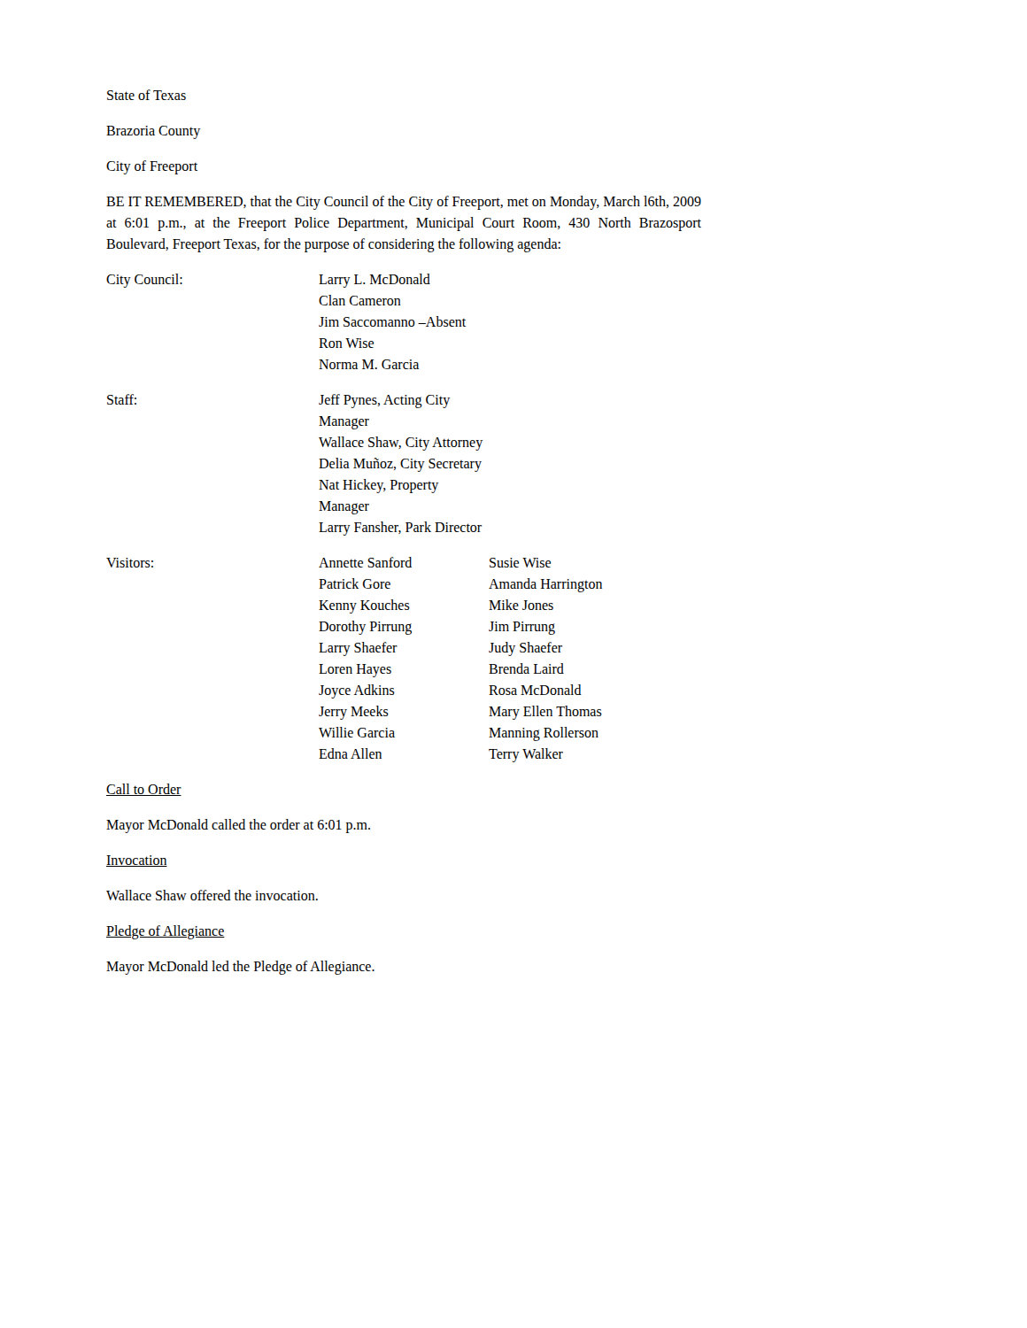State of Texas
Brazoria County
City of Freeport
BE IT REMEMBERED, that the City Council of the City of Freeport, met on Monday, March l6th, 2009 at 6:01 p.m., at the Freeport Police Department, Municipal Court Room, 430 North Brazosport Boulevard, Freeport Texas, for the purpose of considering the following agenda:
| City Council: | Larry L. McDonald | |
| | Clan Cameron | |
| | Jim Saccomanno –Absent | |
| | Ron Wise | |
| | Norma M. Garcia | |
| Staff: | Jeff Pynes, Acting City Manager | |
| | Wallace Shaw, City Attorney | |
| | Delia Muñoz, City Secretary | |
| | Nat Hickey, Property Manager | |
| | Larry Fansher, Park Director | |
| Visitors: | Annette Sanford | Susie Wise |
| | Patrick Gore | Amanda Harrington |
| | Kenny Kouches | Mike Jones |
| | Dorothy Pirrung | Jim Pirrung |
| | Larry Shaefer | Judy Shaefer |
| | Loren Hayes | Brenda Laird |
| | Joyce Adkins | Rosa McDonald |
| | Jerry Meeks | Mary Ellen Thomas |
| | Willie Garcia | Manning Rollerson |
| | Edna Allen | Terry Walker |
Call to Order
Mayor McDonald called the order at 6:01 p.m.
Invocation
Wallace Shaw offered the invocation.
Pledge of Allegiance
Mayor McDonald led the Pledge of Allegiance.